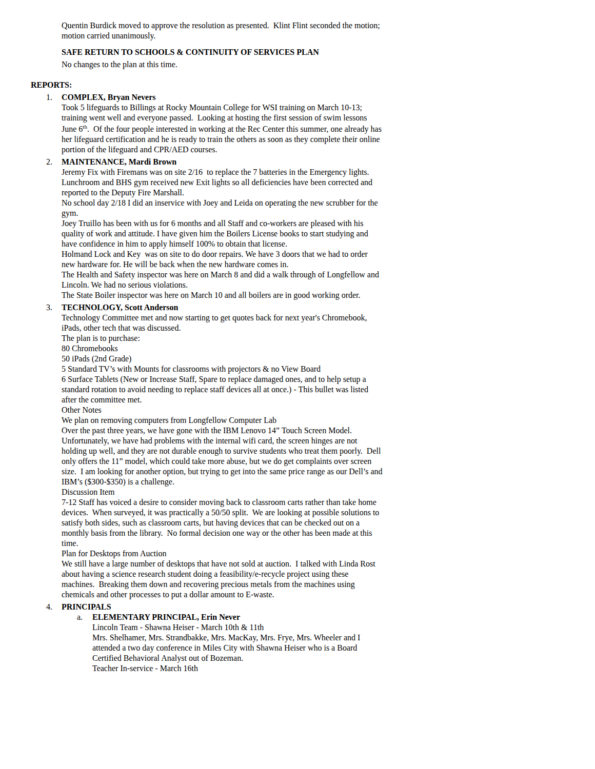Quentin Burdick moved to approve the resolution as presented. Klint Flint seconded the motion; motion carried unanimously.
SAFE RETURN TO SCHOOLS & CONTINUITY OF SERVICES PLAN
No changes to the plan at this time.
REPORTS:
1.
COMPLEX, Bryan Nevers
Took 5 lifeguards to Billings at Rocky Mountain College for WSI training on March 10-13; training went well and everyone passed. Looking at hosting the first session of swim lessons June 6th. Of the four people interested in working at the Rec Center this summer, one already has her lifeguard certification and he is ready to train the others as soon as they complete their online portion of the lifeguard and CPR/AED courses.
2.
MAINTENANCE, Mardi Brown
Jeremy Fix with Firemans was on site 2/16 to replace the 7 batteries in the Emergency lights.
Lunchroom and BHS gym received new Exit lights so all deficiencies have been corrected and reported to the Deputy Fire Marshall.
No school day 2/18 I did an inservice with Joey and Leida on operating the new scrubber for the gym.
Joey Truillo has been with us for 6 months and all Staff and co-workers are pleased with his
quality of work and attitude. I have given him the Boilers License books to start studying and have confidence in him to apply himself 100% to obtain that license.
Holmand Lock and Key was on site to do door repairs. We have 3 doors that we had to order new hardware for. He will be back when the new hardware comes in.
The Health and Safety inspector was here on March 8 and did a walk through of Longfellow and Lincoln. We had no serious violations.
The State Boiler inspector was here on March 10 and all boilers are in good working order.
3.
TECHNOLOGY, Scott Anderson
Technology Committee met and now starting to get quotes back for next year's Chromebook, iPads, other tech that was discussed.
The plan is to purchase:
80 Chromebooks
50 iPads (2nd Grade)
5 Standard TV’s with Mounts for classrooms with projectors & no View Board
6 Surface Tablets (New or Increase Staff, Spare to replace damaged ones, and to help setup a standard rotation to avoid needing to replace staff devices all at once.) - This bullet was listed after the committee met.
Other Notes
We plan on removing computers from Longfellow Computer Lab
Over the past three years, we have gone with the IBM Lenovo 14” Touch Screen Model. Unfortunately, we have had problems with the internal wifi card, the screen hinges are not holding up well, and they are not durable enough to survive students who treat them poorly. Dell only offers the 11” model, which could take more abuse, but we do get complaints over screen size. I am looking for another option, but trying to get into the same price range as our Dell’s and IBM’s ($300-$350) is a challenge.
Discussion Item
7-12 Staff has voiced a desire to consider moving back to classroom carts rather than take home devices. When surveyed, it was practically a 50/50 split. We are looking at possible solutions to satisfy both sides, such as classroom carts, but having devices that can be checked out on a monthly basis from the library. No formal decision one way or the other has been made at this time.
Plan for Desktops from Auction
We still have a large number of desktops that have not sold at auction. I talked with Linda Rost about having a science research student doing a feasibility/e-recycle project using these machines. Breaking them down and recovering precious metals from the machines using chemicals and other processes to put a dollar amount to E-waste.
4.
PRINCIPALS
a.
ELEMENTARY PRINCIPAL, Erin Never
Lincoln Team - Shawna Heiser - March 10th & 11th
Mrs. Shelhamer, Mrs. Strandbakke, Mrs. MacKay, Mrs. Frye, Mrs. Wheeler and I attended a two day conference in Miles City with Shawna Heiser who is a Board Certified Behavioral Analyst out of Bozeman.
Teacher In-service - March 16th